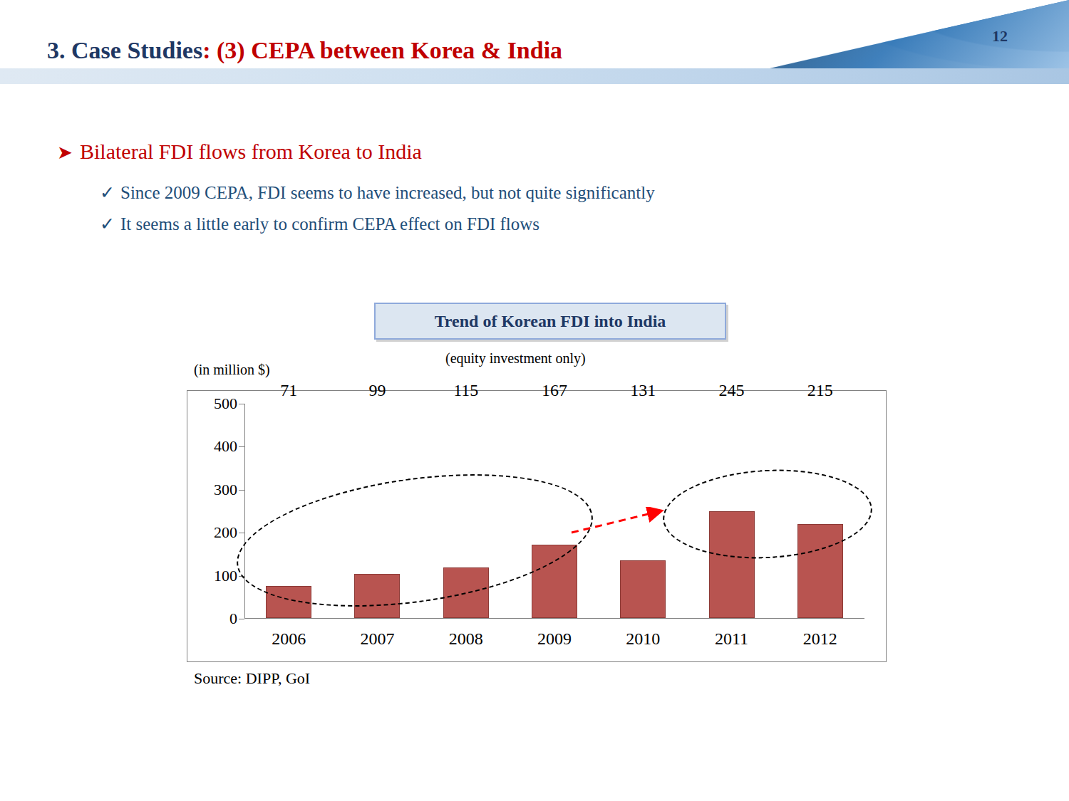12
3. Case Studies: (3) CEPA between Korea & India
➤Bilateral FDI flows from Korea to India
✓Since 2009 CEPA, FDI seems to have increased, but not quite significantly
✓It seems a little early to confirm CEPA effect on FDI flows
Trend of Korean FDI into India
(equity investment only)
(in million $)
500
400
300
200
100
0
71
99
115
167
131
245
215
2006200720082009201020112012
Source: DIPP, GoI